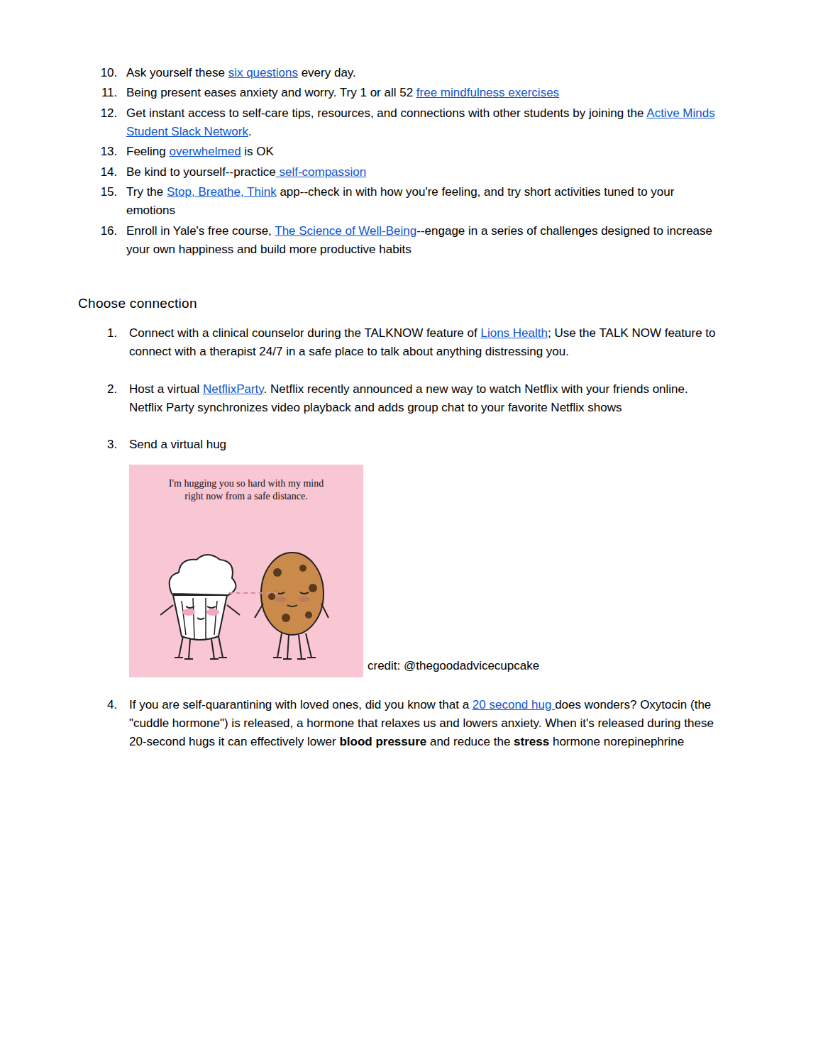Ask yourself these six questions every day.
Being present eases anxiety and worry. Try 1 or all 52 free mindfulness exercises
Get instant access to self-care tips, resources, and connections with other students by joining the Active Minds Student Slack Network.
Feeling overwhelmed is OK
Be kind to yourself--practice self-compassion
Try the Stop, Breathe, Think app--check in with how you're feeling, and try short activities tuned to your emotions
Enroll in Yale's free course, The Science of Well-Being--engage in a series of challenges designed to increase your own happiness and build more productive habits
Choose connection
Connect with a clinical counselor during the TALKNOW feature of Lions Health; Use the TALK NOW feature to connect with a therapist 24/7 in a safe place to talk about anything distressing you.
Host a virtual NetflixParty. Netflix recently announced a new way to watch Netflix with your friends online. Netflix Party synchronizes video playback and adds group chat to your favorite Netflix shows
Send a virtual hug
I'm hugging you so hard with my mind
right now from a safe distance.
credit: @thegoodadvicecupcake
If you are self-quarantining with loved ones, did you know that a 20 second hug does wonders? Oxytocin (the "cuddle hormone") is released, a hormone that relaxes us and lowers anxiety. When it's released during these 20-second hugs it can effectively lower blood pressure and reduce the stress hormone norepinephrine